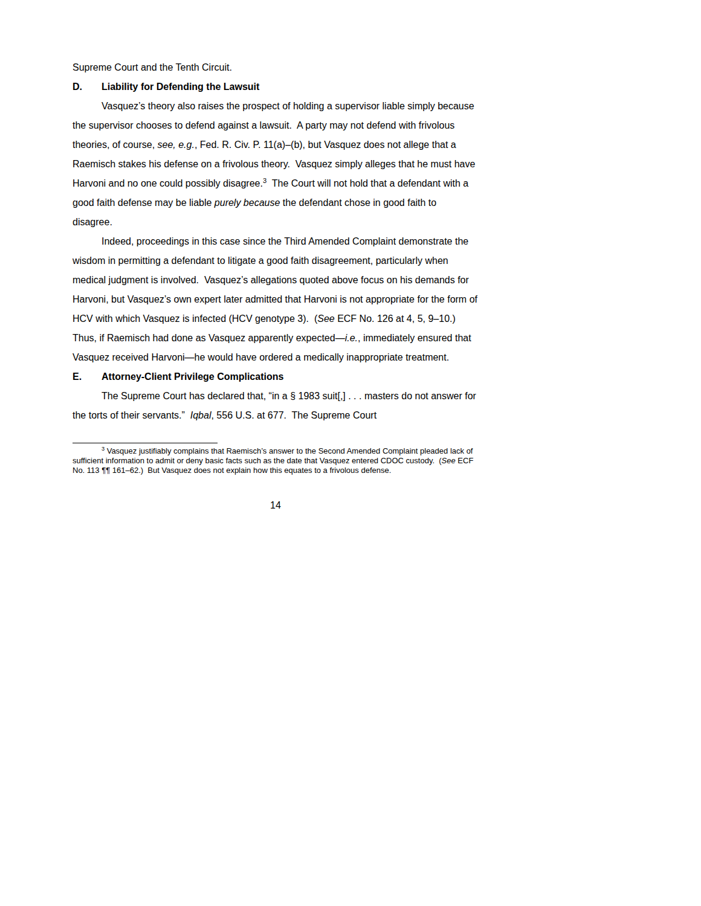Supreme Court and the Tenth Circuit.
D. Liability for Defending the Lawsuit
Vasquez’s theory also raises the prospect of holding a supervisor liable simply because the supervisor chooses to defend against a lawsuit. A party may not defend with frivolous theories, of course, see, e.g., Fed. R. Civ. P. 11(a)–(b), but Vasquez does not allege that a Raemisch stakes his defense on a frivolous theory. Vasquez simply alleges that he must have Harvoni and no one could possibly disagree.3 The Court will not hold that a defendant with a good faith defense may be liable purely because the defendant chose in good faith to disagree.
Indeed, proceedings in this case since the Third Amended Complaint demonstrate the wisdom in permitting a defendant to litigate a good faith disagreement, particularly when medical judgment is involved. Vasquez’s allegations quoted above focus on his demands for Harvoni, but Vasquez’s own expert later admitted that Harvoni is not appropriate for the form of HCV with which Vasquez is infected (HCV genotype 3). (See ECF No. 126 at 4, 5, 9–10.) Thus, if Raemisch had done as Vasquez apparently expected—i.e., immediately ensured that Vasquez received Harvoni—he would have ordered a medically inappropriate treatment.
E. Attorney-Client Privilege Complications
The Supreme Court has declared that, “in a § 1983 suit[,] . . . masters do not answer for the torts of their servants.” Iqbal, 556 U.S. at 677. The Supreme Court
3 Vasquez justifiably complains that Raemisch’s answer to the Second Amended Complaint pleaded lack of sufficient information to admit or deny basic facts such as the date that Vasquez entered CDOC custody. (See ECF No. 113 ¶¶ 161–62.) But Vasquez does not explain how this equates to a frivolous defense.
14